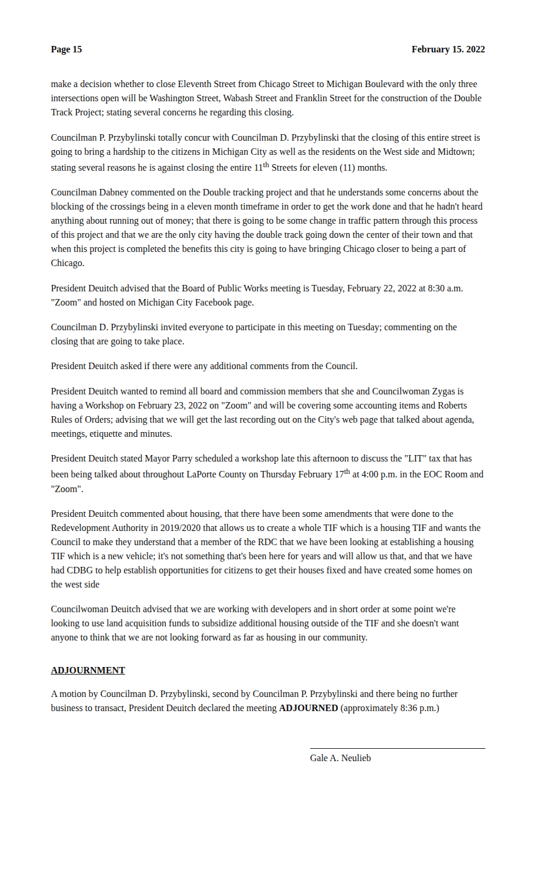Page 15 February 15. 2022
make a decision whether to close Eleventh Street from Chicago Street to Michigan Boulevard with the only three intersections open will be Washington Street, Wabash Street and Franklin Street for the construction of the Double Track Project; stating several concerns he regarding this closing.
Councilman P. Przybylinski totally concur with Councilman D. Przybylinski that the closing of this entire street is going to bring a hardship to the citizens in Michigan City as well as the residents on the West side and Midtown; stating several reasons he is against closing the entire 11th Streets for eleven (11) months.
Councilman Dabney commented on the Double tracking project and that he understands some concerns about the blocking of the crossings being in a eleven month timeframe in order to get the work done and that he hadn't heard anything about running out of money; that there is going to be some change in traffic pattern through this process of this project and that we are the only city having the double track going down the center of their town and that when this project is completed the benefits this city is going to have bringing Chicago closer to being a part of Chicago.
President Deuitch advised that the Board of Public Works meeting is Tuesday, February 22, 2022 at 8:30 a.m. "Zoom" and hosted on Michigan City Facebook page.
Councilman D. Przybylinski invited everyone to participate in this meeting on Tuesday; commenting on the closing that are going to take place.
President Deuitch asked if there were any additional comments from the Council.
President Deuitch wanted to remind all board and commission members that she and Councilwoman Zygas is having a Workshop on February 23, 2022 on "Zoom" and will be covering some accounting items and Roberts Rules of Orders; advising that we will get the last recording out on the City's web page that talked about agenda, meetings, etiquette and minutes.
President Deuitch stated Mayor Parry scheduled a workshop late this afternoon to discuss the "LIT" tax that has been being talked about throughout LaPorte County on Thursday February 17th at 4:00 p.m. in the EOC Room and "Zoom".
President Deuitch commented about housing, that there have been some amendments that were done to the Redevelopment Authority in 2019/2020 that allows us to create a whole TIF which is a housing TIF and wants the Council to make they understand that a member of the RDC that we have been looking at establishing a housing TIF which is a new vehicle; it's not something that's been here for years and will allow us that, and that we have had CDBG to help establish opportunities for citizens to get their houses fixed and have created some homes on the west side
Councilwoman Deuitch advised that we are working with developers and in short order at some point we're looking to use land acquisition funds to subsidize additional housing outside of the TIF and she doesn't want anyone to think that we are not looking forward as far as housing in our community.
Adjournment
A motion by Councilman D. Przybylinski, second by Councilman P. Przybylinski and there being no further business to transact, President Deuitch declared the meeting ADJOURNED (approximately 8:36 p.m.)
Gale A. Neulieb